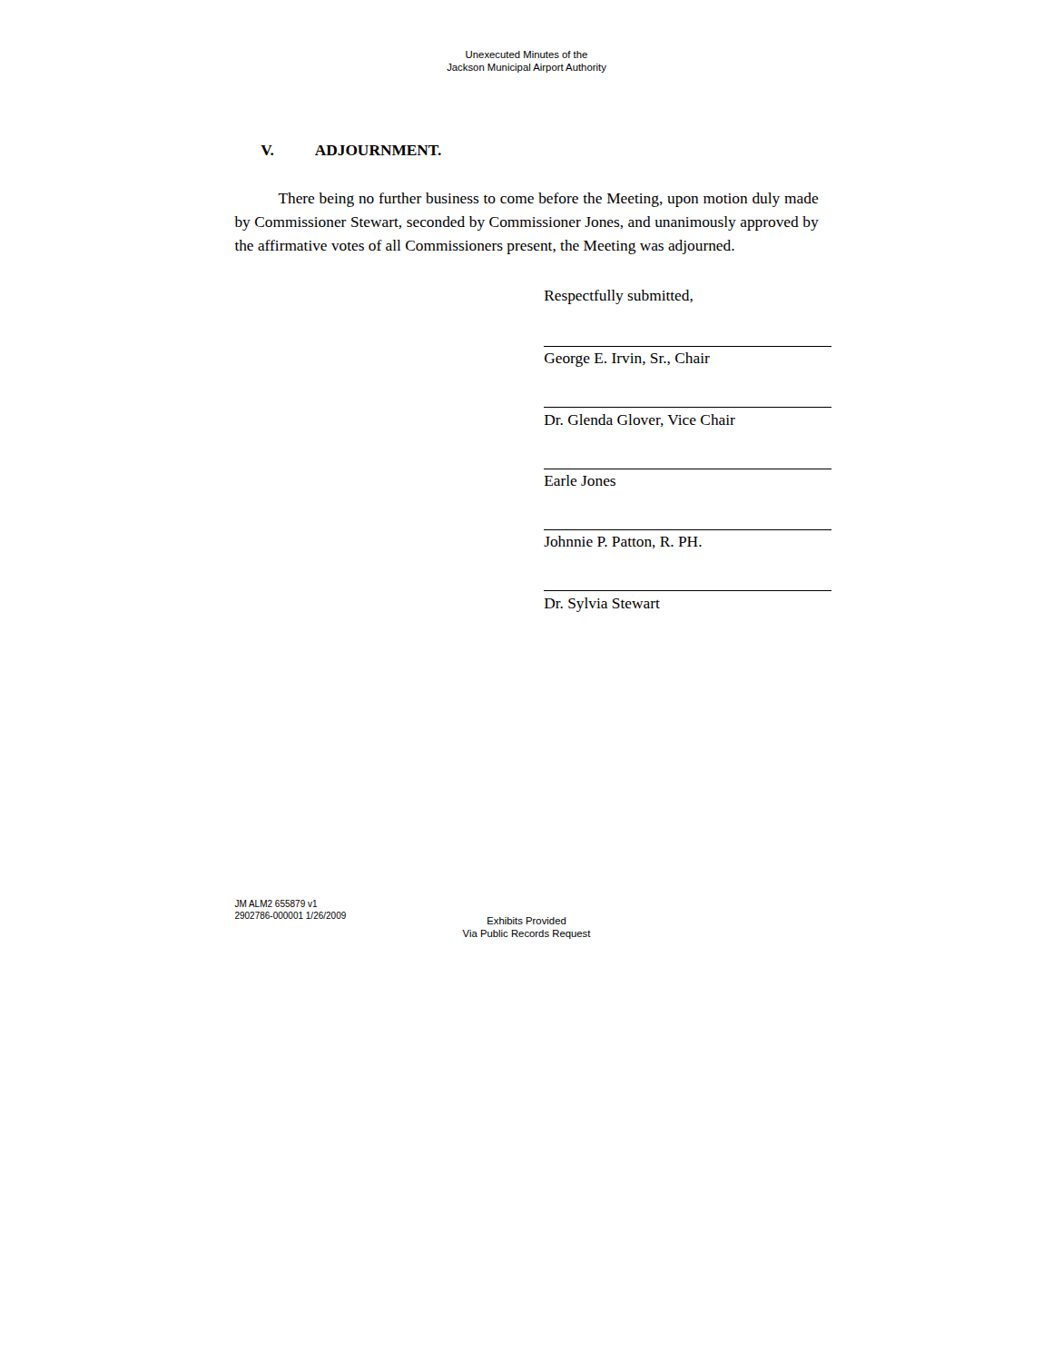Unexecuted Minutes of the
Jackson Municipal Airport Authority
V. ADJOURNMENT.
There being no further business to come before the Meeting, upon motion duly made by Commissioner Stewart, seconded by Commissioner Jones, and unanimously approved by the affirmative votes of all Commissioners present, the Meeting was adjourned.
Respectfully submitted,
George E. Irvin, Sr., Chair
Dr. Glenda Glover, Vice Chair
Earle Jones
Johnnie P. Patton, R. PH.
Dr. Sylvia Stewart
JM ALM2 655879 v1
2902786-000001 1/26/2009
Exhibits Provided
Via Public Records Request